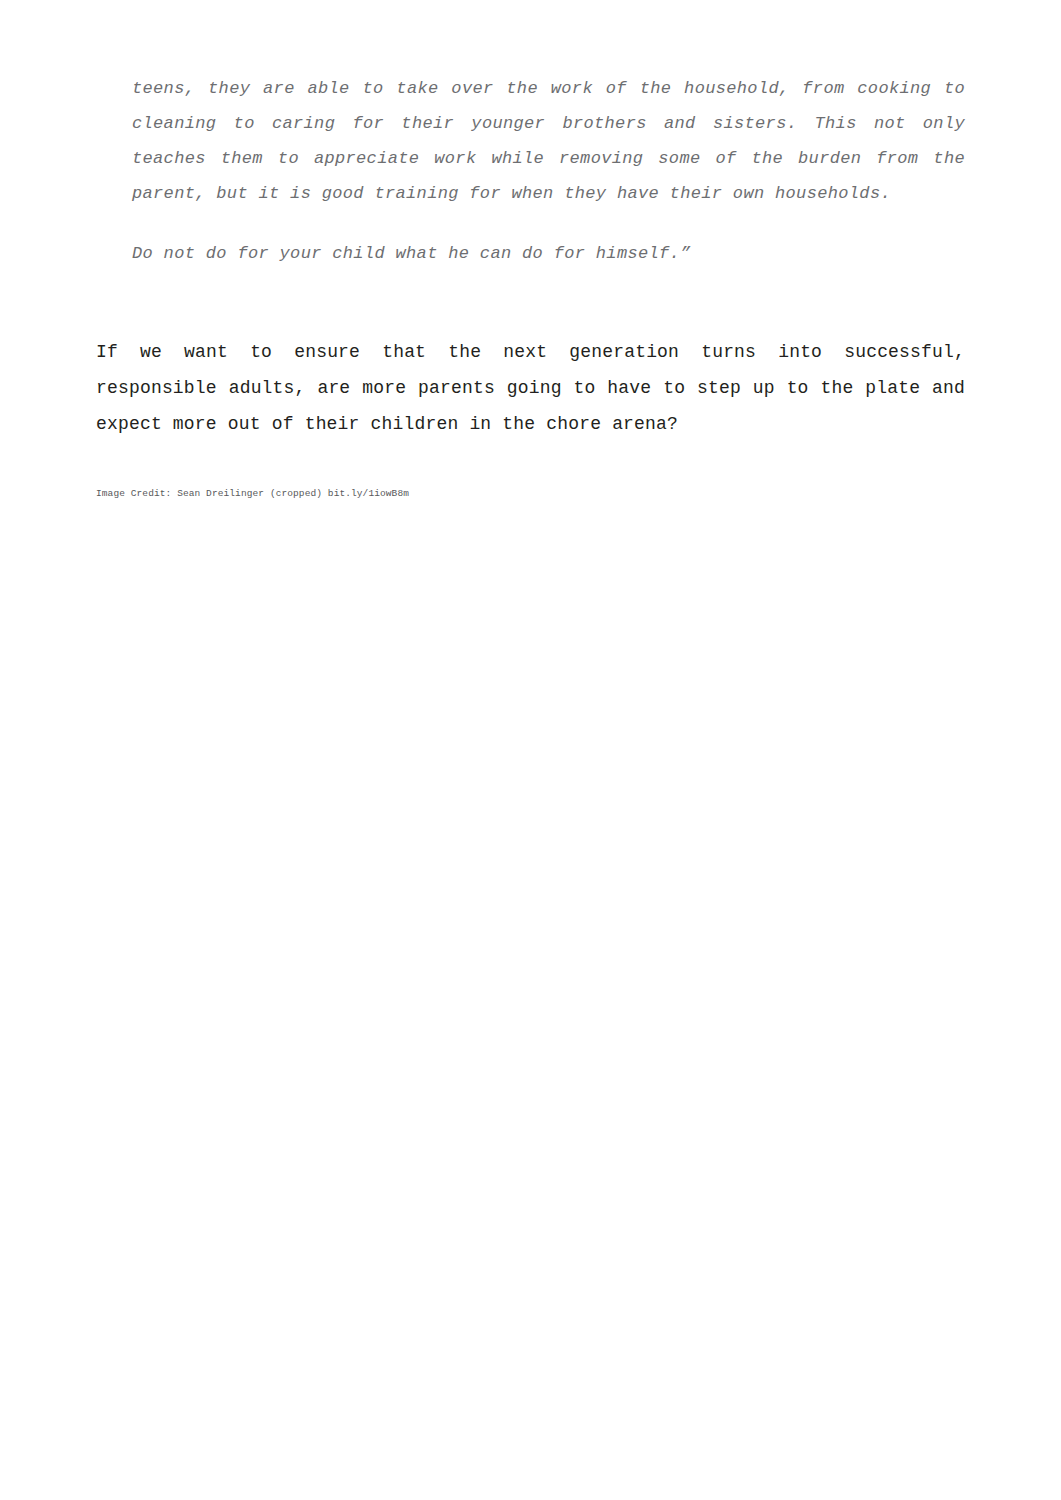teens, they are able to take over the work of the household, from cooking to cleaning to caring for their younger brothers and sisters. This not only teaches them to appreciate work while removing some of the burden from the parent, but it is good training for when they have their own households.
Do not do for your child what he can do for himself.”
If we want to ensure that the next generation turns into successful, responsible adults, are more parents going to have to step up to the plate and expect more out of their children in the chore arena?
Image Credit: Sean Dreilinger (cropped) bit.ly/1iowB8m